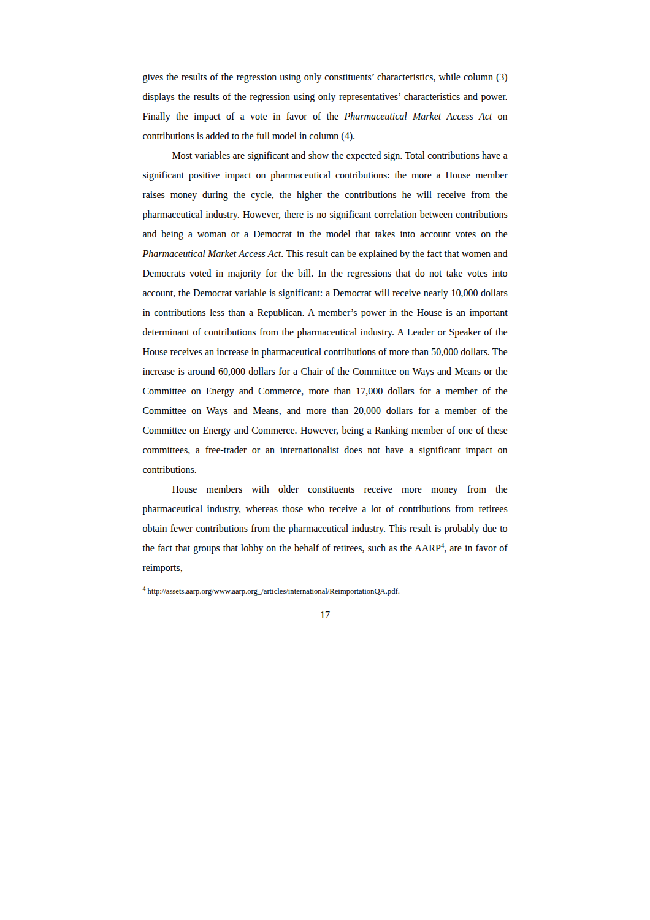gives the results of the regression using only constituents’ characteristics, while column (3) displays the results of the regression using only representatives’ characteristics and power. Finally the impact of a vote in favor of the Pharmaceutical Market Access Act on contributions is added to the full model in column (4).
Most variables are significant and show the expected sign. Total contributions have a significant positive impact on pharmaceutical contributions: the more a House member raises money during the cycle, the higher the contributions he will receive from the pharmaceutical industry. However, there is no significant correlation between contributions and being a woman or a Democrat in the model that takes into account votes on the Pharmaceutical Market Access Act. This result can be explained by the fact that women and Democrats voted in majority for the bill. In the regressions that do not take votes into account, the Democrat variable is significant: a Democrat will receive nearly 10,000 dollars in contributions less than a Republican. A member’s power in the House is an important determinant of contributions from the pharmaceutical industry. A Leader or Speaker of the House receives an increase in pharmaceutical contributions of more than 50,000 dollars. The increase is around 60,000 dollars for a Chair of the Committee on Ways and Means or the Committee on Energy and Commerce, more than 17,000 dollars for a member of the Committee on Ways and Means, and more than 20,000 dollars for a member of the Committee on Energy and Commerce. However, being a Ranking member of one of these committees, a free-trader or an internationalist does not have a significant impact on contributions.
House members with older constituents receive more money from the pharmaceutical industry, whereas those who receive a lot of contributions from retirees obtain fewer contributions from the pharmaceutical industry. This result is probably due to the fact that groups that lobby on the behalf of retirees, such as the AARP4, are in favor of reimports,
4 http://assets.aarp.org/www.aarp.org_/articles/international/ReimportationQA.pdf.
17